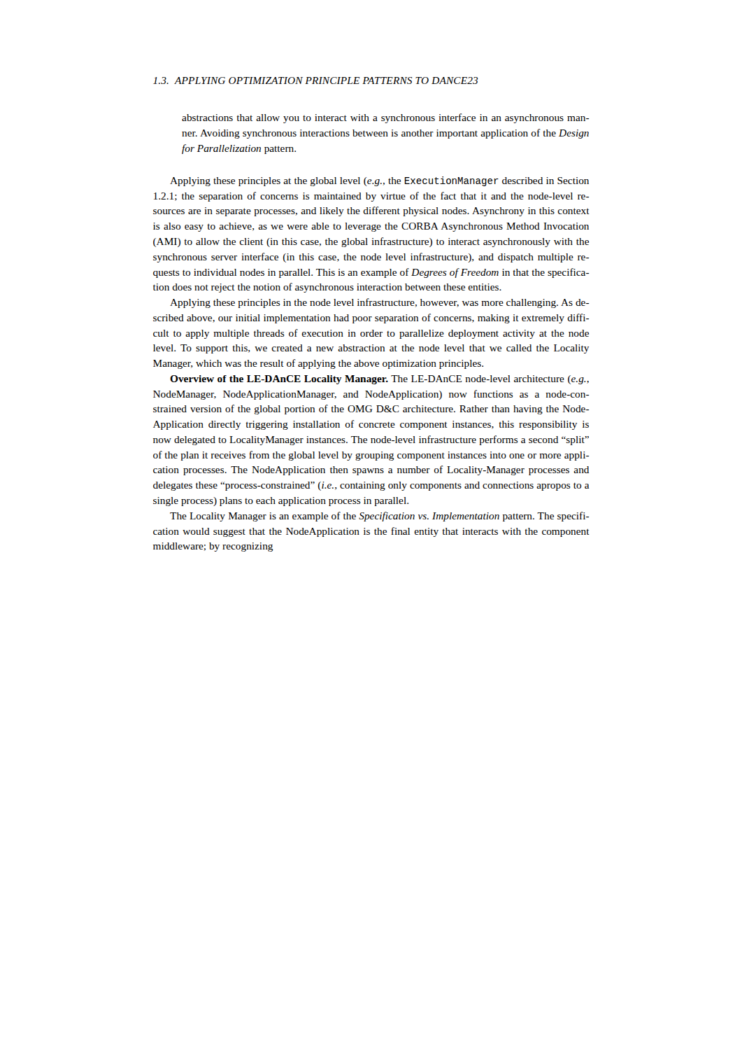1.3. APPLYING OPTIMIZATION PRINCIPLE PATTERNS TO DANCE23
abstractions that allow you to interact with a synchronous interface in an asynchronous manner. Avoiding synchronous interactions between is another important application of the Design for Parallelization pattern.
Applying these principles at the global level (e.g., the ExecutionManager described in Section 1.2.1; the separation of concerns is maintained by virtue of the fact that it and the node-level resources are in separate processes, and likely the different physical nodes. Asynchrony in this context is also easy to achieve, as we were able to leverage the CORBA Asynchronous Method Invocation (AMI) to allow the client (in this case, the global infrastructure) to interact asynchronously with the synchronous server interface (in this case, the node level infrastructure), and dispatch multiple requests to individual nodes in parallel. This is an example of Degrees of Freedom in that the specification does not reject the notion of asynchronous interaction between these entities.
Applying these principles in the node level infrastructure, however, was more challenging. As described above, our initial implementation had poor separation of concerns, making it extremely difficult to apply multiple threads of execution in order to parallelize deployment activity at the node level. To support this, we created a new abstraction at the node level that we called the Locality Manager, which was the result of applying the above optimization principles.
Overview of the LE-DAnCE Locality Manager. The LE-DAnCE node-level architecture (e.g., NodeManager, NodeApplicationManager, and NodeApplication) now functions as a node-constrained version of the global portion of the OMG D&C architecture. Rather than having the Node-Application directly triggering installation of concrete component instances, this responsibility is now delegated to LocalityManager instances. The node-level infrastructure performs a second “split” of the plan it receives from the global level by grouping component instances into one or more application processes. The NodeApplication then spawns a number of Locality-Manager processes and delegates these “process-constrained” (i.e., containing only components and connections apropos to a single process) plans to each application process in parallel.
The Locality Manager is an example of the Specification vs. Implementation pattern. The specification would suggest that the NodeApplication is the final entity that interacts with the component middleware; by recognizing